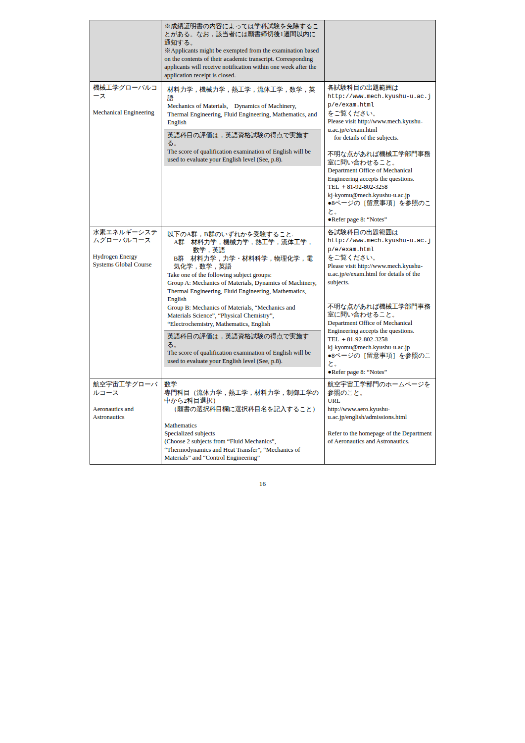| | ※成績証明書の内容によっては学科試験を免除することがある。なお，該当者には願書締切後1週間以内に通知する。 ※Applicants might be exempted from the examination based on the contents of their academic transcript. Corresponding applicants will receive notification within one week after the application receipt is closed. | |
| 機械工学グローバルコース Mechanical Engineering | 材料力学，機械力学，熱工学，流体工学，数学，英語 Mechanics of Materials, Dynamics of Machinery, Thermal Engineering, Fluid Engineering, Mathematics, and English 英語科目の評価は，英語資格試験の得点で実施する。 The score of qualification examination of English will be used to evaluate your English level (See, p.8). | 各試験科目の出題範囲は http://www.mech.kyushu-u.ac.jp/e/exam.html をご覧ください。 Please visit http://www.mech.kyushu-u.ac.jp/e/exam.html for details of the subjects. 不明な点があれば機械工学部門事務室に問い合わせること。 Department Office of Mechanical Engineering accepts the questions. TEL ＋81-92-802-3258 kj-kyomu@mech.kyushu-u.ac.jp ●8ページの［留意事項］を参照のこと。 ●Refer page 8: “Notes” |
| 水素エネルギーシステムグローバルコース Hydrogen Energy Systems Global Course | 以下のA群，B群のいずれかを受験すること. A群 材料力学，機械力学，熱工学，流体工学， 数学，英語 B群 材料力学，力学・材料科学，物理化学，電気化学，数学，英語 Take one of the following subject groups: Group A: Mechanics of Materials, Dynamics of Machinery, Thermal Engineering, Fluid Engineering, Mathematics, English Group B: Mechanics of Materials, “Mechanics and Materials Science”, “Physical Chemistry”, “Electrochemistry, Mathematics, English 英語科目の評価は，英語資格試験の得点で実施する。 The score of qualification examination of English will be used to evaluate your English level (See, p.8). | 各試験科目の出題範囲は http://www.mech.kyushu-u.ac.jp/e/exam.html をご覧ください。 Please visit http://www.mech.kyushu-u.ac.jp/e/exam.html for details of the subjects. 不明な点があれば機械工学部門事務室に問い合わせること。 Department Office of Mechanical Engineering accepts the questions. TEL ＋81-92-802-3258 kj-kyomu@mech.kyushu-u.ac.jp ●8ページの［留意事項］を参照のこと。 ●Refer page 8: “Notes” |
| 航空宇宙工学グローバルコース Aeronautics and Astronautics | 数学 専門科目（流体力学，熱工学，材料力学，制御工学の中から2科目選択） （願書の選択科目欄に選択科目名を記入すること） Mathematics Specialized subjects (Choose 2 subjects from “Fluid Mechanics”, “Thermodynamics and Heat Transfer”, “Mechanics of Materials” and “Control Engineering” | 航空宇宙工学部門のホームページを参照のこと。 URL http://www.aero.kyushu-u.ac.jp/english/admissions.html Refer to the homepage of the Department of Aeronautics and Astronautics. |
16